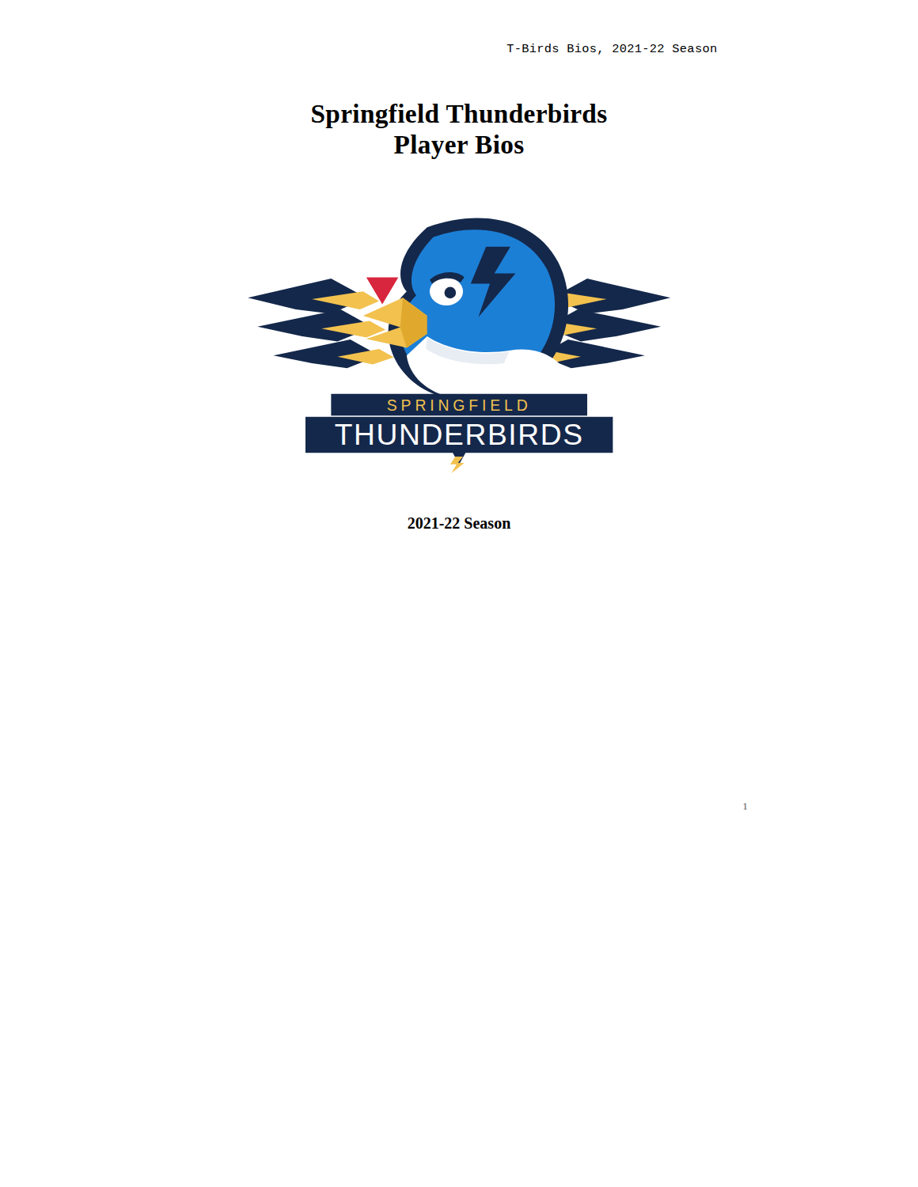T-Birds Bios, 2021-22 Season
Springfield Thunderbirds
Player Bios
SPRINGFIELD THUNDERBIRDS
2021-22 Season
1